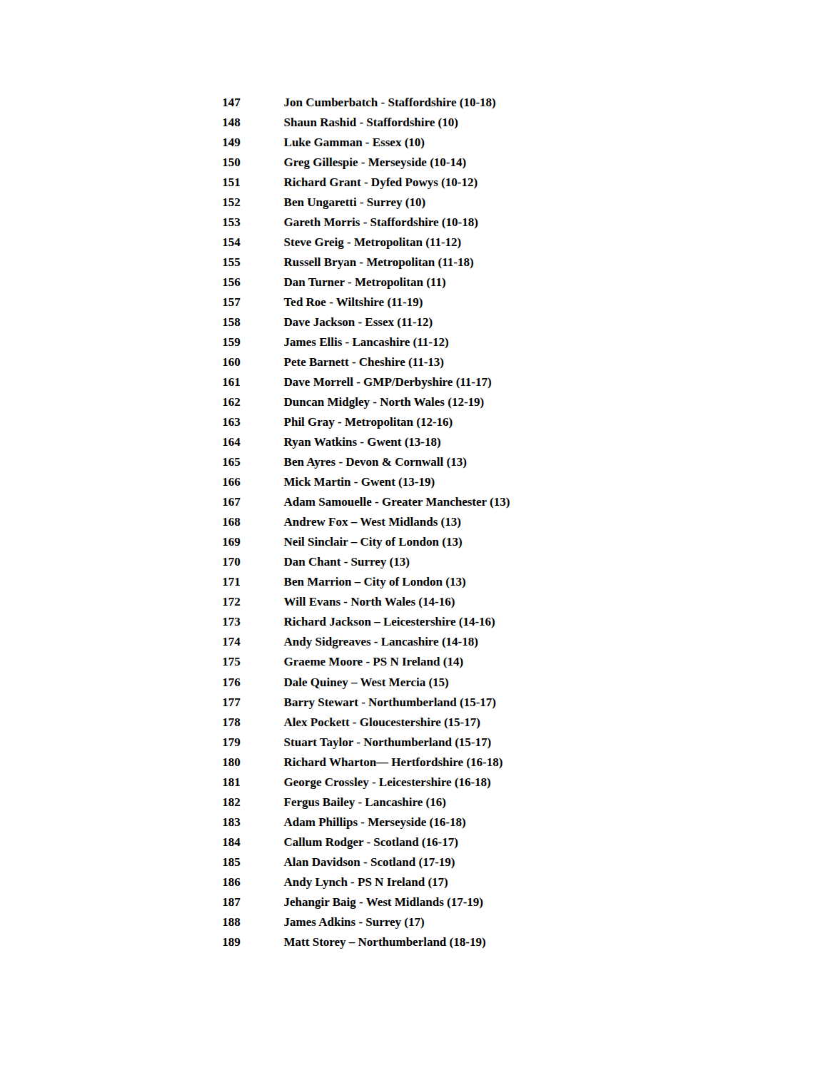| 147 | Jon Cumberbatch - Staffordshire (10-18) |
| 148 | Shaun Rashid - Staffordshire (10) |
| 149 | Luke Gamman - Essex (10) |
| 150 | Greg Gillespie - Merseyside (10-14) |
| 151 | Richard Grant - Dyfed Powys (10-12) |
| 152 | Ben Ungaretti - Surrey (10) |
| 153 | Gareth Morris - Staffordshire (10-18) |
| 154 | Steve Greig - Metropolitan (11-12) |
| 155 | Russell Bryan - Metropolitan (11-18) |
| 156 | Dan Turner - Metropolitan (11) |
| 157 | Ted Roe - Wiltshire (11-19) |
| 158 | Dave Jackson - Essex (11-12) |
| 159 | James Ellis - Lancashire (11-12) |
| 160 | Pete Barnett - Cheshire (11-13) |
| 161 | Dave Morrell - GMP/Derbyshire (11-17) |
| 162 | Duncan Midgley - North Wales (12-19) |
| 163 | Phil Gray - Metropolitan (12-16) |
| 164 | Ryan Watkins - Gwent (13-18) |
| 165 | Ben Ayres - Devon & Cornwall (13) |
| 166 | Mick Martin - Gwent (13-19) |
| 167 | Adam Samouelle - Greater Manchester (13) |
| 168 | Andrew Fox – West Midlands (13) |
| 169 | Neil Sinclair – City of London (13) |
| 170 | Dan Chant - Surrey (13) |
| 171 | Ben Marrion – City of London (13) |
| 172 | Will Evans - North Wales (14-16) |
| 173 | Richard Jackson – Leicestershire (14-16) |
| 174 | Andy Sidgreaves - Lancashire (14-18) |
| 175 | Graeme Moore - PS N Ireland (14) |
| 176 | Dale Quiney – West Mercia (15) |
| 177 | Barry Stewart - Northumberland (15-17) |
| 178 | Alex Pockett - Gloucestershire (15-17) |
| 179 | Stuart Taylor - Northumberland (15-17) |
| 180 | Richard Wharton— Hertfordshire (16-18) |
| 181 | George Crossley - Leicestershire (16-18) |
| 182 | Fergus Bailey - Lancashire (16) |
| 183 | Adam Phillips - Merseyside (16-18) |
| 184 | Callum Rodger - Scotland (16-17) |
| 185 | Alan Davidson - Scotland (17-19) |
| 186 | Andy Lynch - PS N Ireland (17) |
| 187 | Jehangir Baig - West Midlands (17-19) |
| 188 | James Adkins - Surrey (17) |
| 189 | Matt Storey – Northumberland (18-19) |